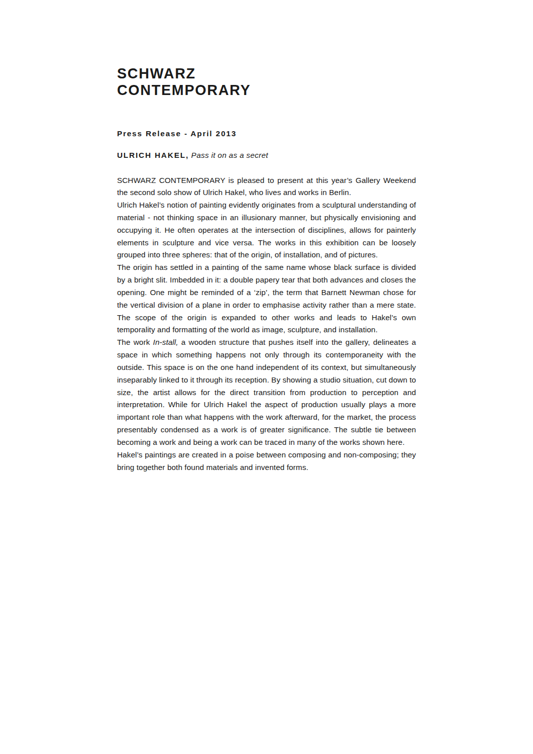SCHWARZ
CONTEMPORARY
Press Release - April 2013
ULRICH HAKEL, Pass it on as a secret
SCHWARZ CONTEMPORARY is pleased to present at this year’s Gallery Weekend the second solo show of Ulrich Hakel, who lives and works in Berlin.
Ulrich Hakel’s notion of painting evidently originates from a sculptural understanding of material - not thinking space in an illusionary manner, but physically envisioning and occupying it. He often operates at the intersection of disciplines, allows for painterly elements in sculpture and vice versa. The works in this exhibition can be loosely grouped into three spheres: that of the origin, of installation, and of pictures.
The origin has settled in a painting of the same name whose black surface is divided by a bright slit. Imbedded in it: a double papery tear that both advances and closes the opening. One might be reminded of a ‘zip’, the term that Barnett Newman chose for the vertical division of a plane in order to emphasise activity rather than a mere state. The scope of the origin is expanded to other works and leads to Hakel’s own temporality and formatting of the world as image, sculpture, and installation.
The work In-stall, a wooden structure that pushes itself into the gallery, delineates a space in which something happens not only through its contemporaneity with the outside. This space is on the one hand independent of its context, but simultaneously inseparably linked to it through its reception. By showing a studio situation, cut down to size, the artist allows for the direct transition from production to perception and interpretation. While for Ulrich Hakel the aspect of production usually plays a more important role than what happens with the work afterward, for the market, the process presentably condensed as a work is of greater significance. The subtle tie between becoming a work and being a work can be traced in many of the works shown here.
Hakel’s paintings are created in a poise between composing and non-composing; they bring together both found materials and invented forms.